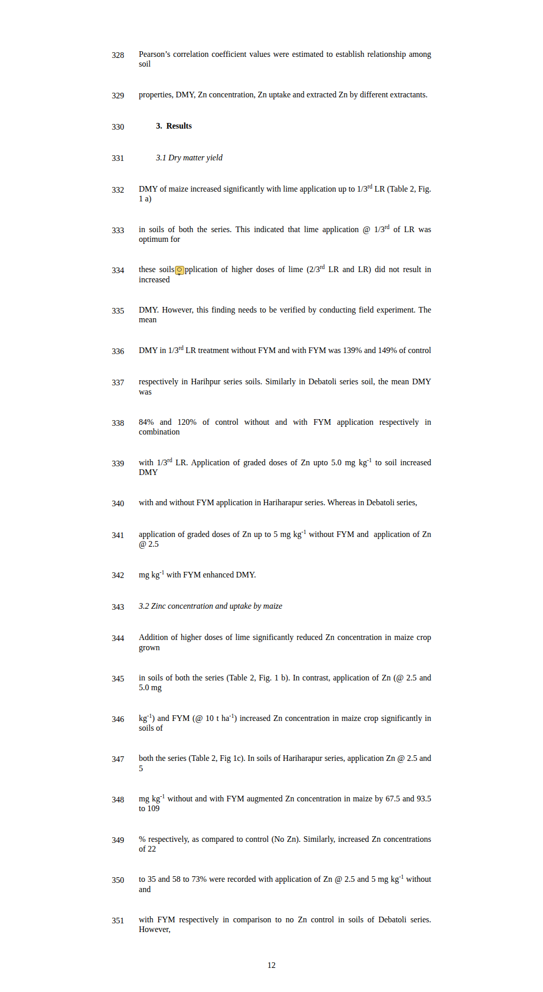328
Pearson’s correlation coefficient values were estimated to establish relationship among soil
329
properties, DMY, Zn concentration, Zn uptake and extracted Zn by different extractants.
330
3. Results
331
3.1 Dry matter yield
332
DMY of maize increased significantly with lime application up to 1/3rd LR (Table 2, Fig. 1 a)
333
in soils of both the series. This indicated that lime application @ 1/3rd of LR was optimum for
334
these soils pplication of higher doses of lime (2/3rd LR and LR) did not result in increased
335
DMY. However, this finding needs to be verified by conducting field experiment. The mean
336
DMY in 1/3rd LR treatment without FYM and with FYM was 139% and 149% of control
337
respectively in Harihpur series soils. Similarly in Debatoli series soil, the mean DMY was
338
84% and 120% of control without and with FYM application respectively in combination
339
with 1/3rd LR. Application of graded doses of Zn upto 5.0 mg kg-1 to soil increased DMY
340
with and without FYM application in Hariharapur series. Whereas in Debatoli series,
341
application of graded doses of Zn up to 5 mg kg-1 without FYM and application of Zn @ 2.5
342
mg kg-1 with FYM enhanced DMY.
343
3.2 Zinc concentration and uptake by maize
344
Addition of higher doses of lime significantly reduced Zn concentration in maize crop grown
345
in soils of both the series (Table 2, Fig. 1 b). In contrast, application of Zn (@ 2.5 and 5.0 mg
346
kg-1) and FYM (@ 10 t ha-1) increased Zn concentration in maize crop significantly in soils of
347
both the series (Table 2, Fig 1c). In soils of Hariharapur series, application Zn @ 2.5 and 5
348
mg kg-1 without and with FYM augmented Zn concentration in maize by 67.5 and 93.5 to 109
349
% respectively, as compared to control (No Zn). Similarly, increased Zn concentrations of 22
350
to 35 and 58 to 73% were recorded with application of Zn @ 2.5 and 5 mg kg-1 without and
351
with FYM respectively in comparison to no Zn control in soils of Debatoli series. However,
12